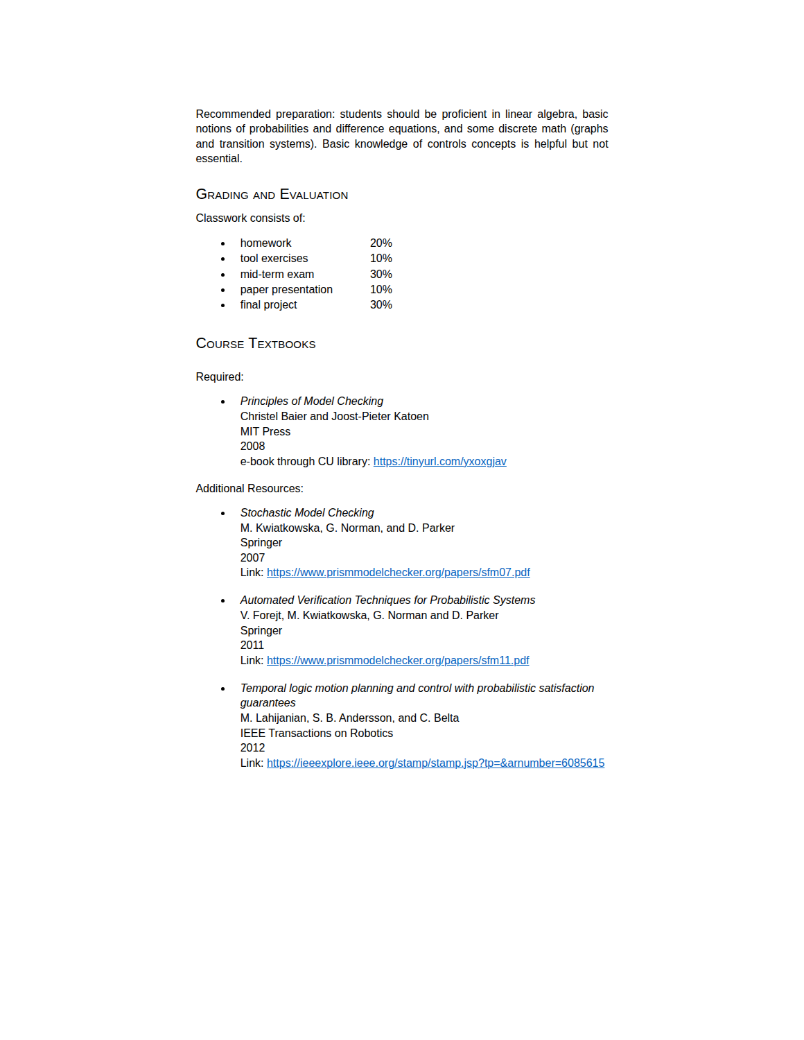Recommended preparation: students should be proficient in linear algebra, basic notions of probabilities and difference equations, and some discrete math (graphs and transition systems). Basic knowledge of controls concepts is helpful but not essential.
Grading and Evaluation
Classwork consists of:
homework 20%
tool exercises 10%
mid-term exam 30%
paper presentation 10%
final project 30%
Course Textbooks
Required:
Principles of Model Checking
Christel Baier and Joost-Pieter Katoen
MIT Press
2008
e-book through CU library: https://tinyurl.com/yxoxgjav
Additional Resources:
Stochastic Model Checking
M. Kwiatkowska, G. Norman, and D. Parker
Springer
2007
Link: https://www.prismmodelchecker.org/papers/sfm07.pdf
Automated Verification Techniques for Probabilistic Systems
V. Forejt, M. Kwiatkowska, G. Norman and D. Parker
Springer
2011
Link: https://www.prismmodelchecker.org/papers/sfm11.pdf
Temporal logic motion planning and control with probabilistic satisfaction guarantees
M. Lahijanian, S. B. Andersson, and C. Belta
IEEE Transactions on Robotics
2012
Link: https://ieeexplore.ieee.org/stamp/stamp.jsp?tp=&arnumber=6085615